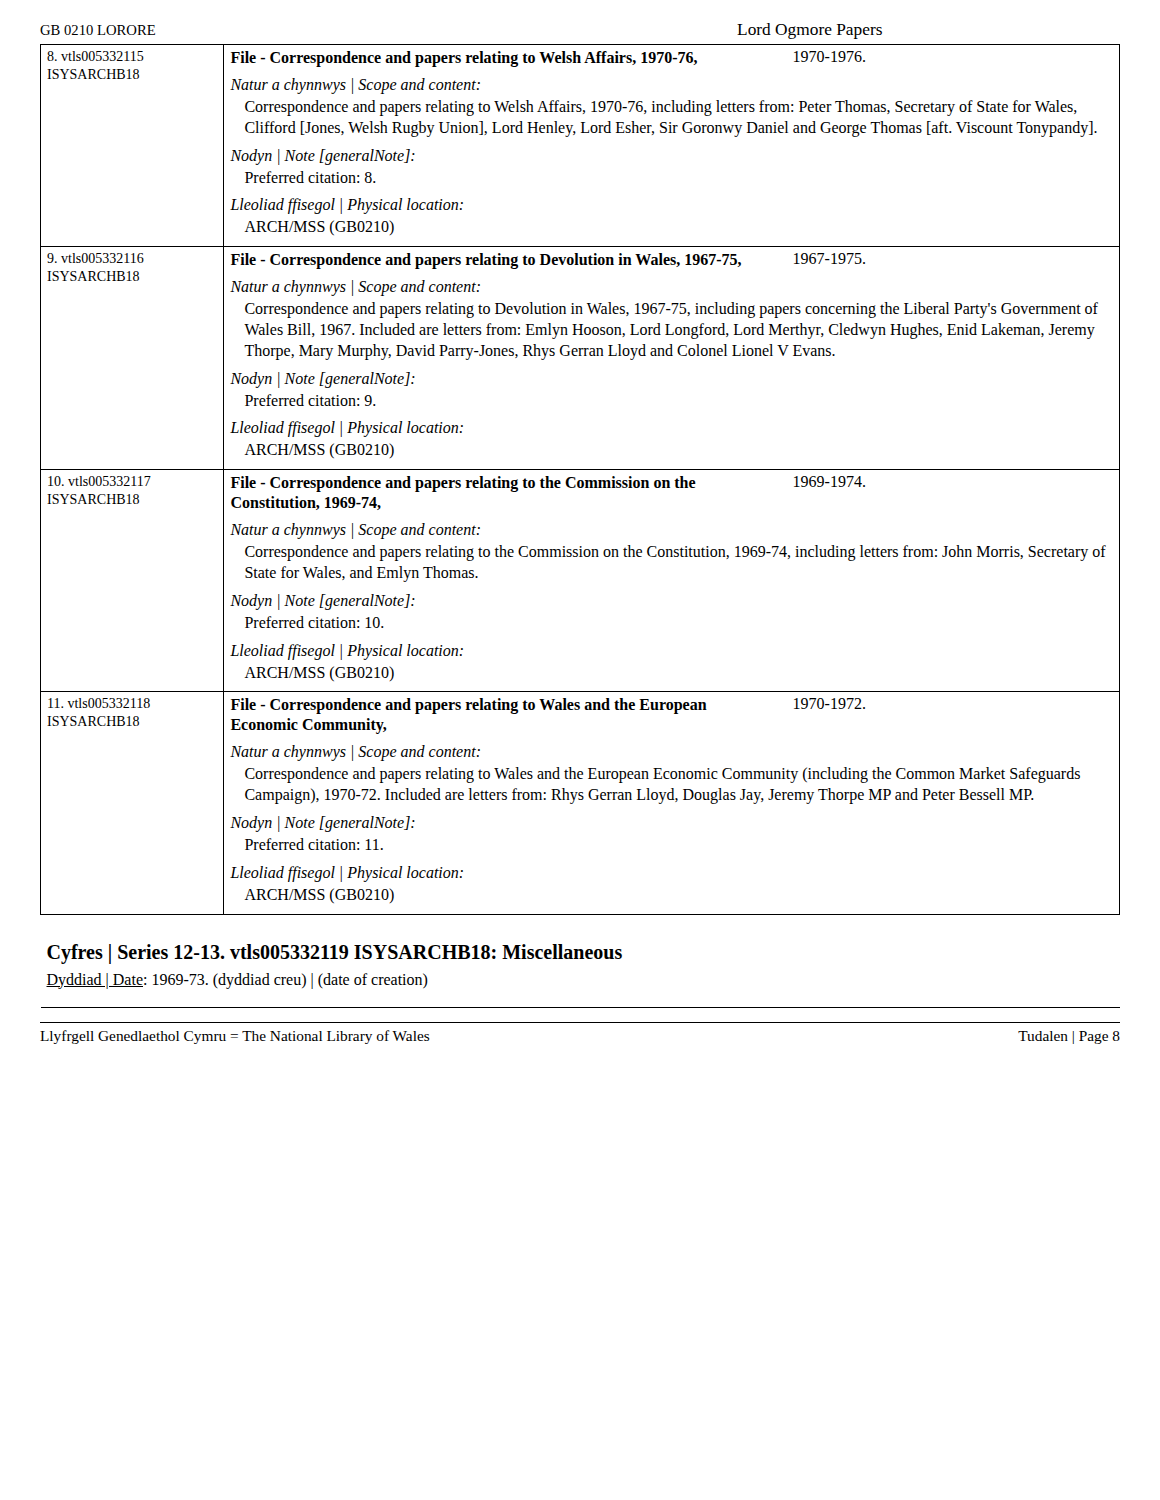GB 0210 LORORE
Lord Ogmore Papers
| 8. vtls005332115 ISYSARCHB18 | File - Correspondence and papers relating to Welsh Affairs, 1970-76, 1970-1976. Natur a chynnwys / Scope and content: Correspondence and papers relating to Welsh Affairs, 1970-76, including letters from: Peter Thomas, Secretary of State for Wales, Clifford [Jones, Welsh Rugby Union], Lord Henley, Lord Esher, Sir Goronwy Daniel and George Thomas [aft. Viscount Tonypandy]. Nodyn / Note [generalNote]: Preferred citation: 8. Lleoliad ffisegol / Physical location: ARCH/MSS (GB0210) |
| 9. vtls005332116 ISYSARCHB18 | File - Correspondence and papers relating to Devolution in Wales, 1967-75, 1967-1975. Natur a chynnwys / Scope and content: Correspondence and papers relating to Devolution in Wales, 1967-75, including papers concerning the Liberal Party's Government of Wales Bill, 1967. Included are letters from: Emlyn Hooson, Lord Longford, Lord Merthyr, Cledwyn Hughes, Enid Lakeman, Jeremy Thorpe, Mary Murphy, David Parry-Jones, Rhys Gerran Lloyd and Colonel Lionel V Evans. Nodyn / Note [generalNote]: Preferred citation: 9. Lleoliad ffisegol / Physical location: ARCH/MSS (GB0210) |
| 10. vtls005332117 ISYSARCHB18 | File - Correspondence and papers relating to the Commission on the Constitution, 1969-74, 1969-1974. Natur a chynnwys / Scope and content: Correspondence and papers relating to the Commission on the Constitution, 1969-74, including letters from: John Morris, Secretary of State for Wales, and Emlyn Thomas. Nodyn / Note [generalNote]: Preferred citation: 10. Lleoliad ffisegol / Physical location: ARCH/MSS (GB0210) |
| 11. vtls005332118 ISYSARCHB18 | File - Correspondence and papers relating to Wales and the European Economic Community, 1970-1972. Natur a chynnwys / Scope and content: Correspondence and papers relating to Wales and the European Economic Community (including the Common Market Safeguards Campaign), 1970-72. Included are letters from: Rhys Gerran Lloyd, Douglas Jay, Jeremy Thorpe MP and Peter Bessell MP. Nodyn / Note [generalNote]: Preferred citation: 11. Lleoliad ffisegol / Physical location: ARCH/MSS (GB0210) |
| Cyfres / Series 12-13. vtls005332119 ISYSARCHB18: Miscellaneous Dyddiad / Date : 1969-73. (dyddiad creu) / (date of creation) |
Llyfrgell Genedlaethol Cymru = The National Library of Wales
Tudalen | Page 8